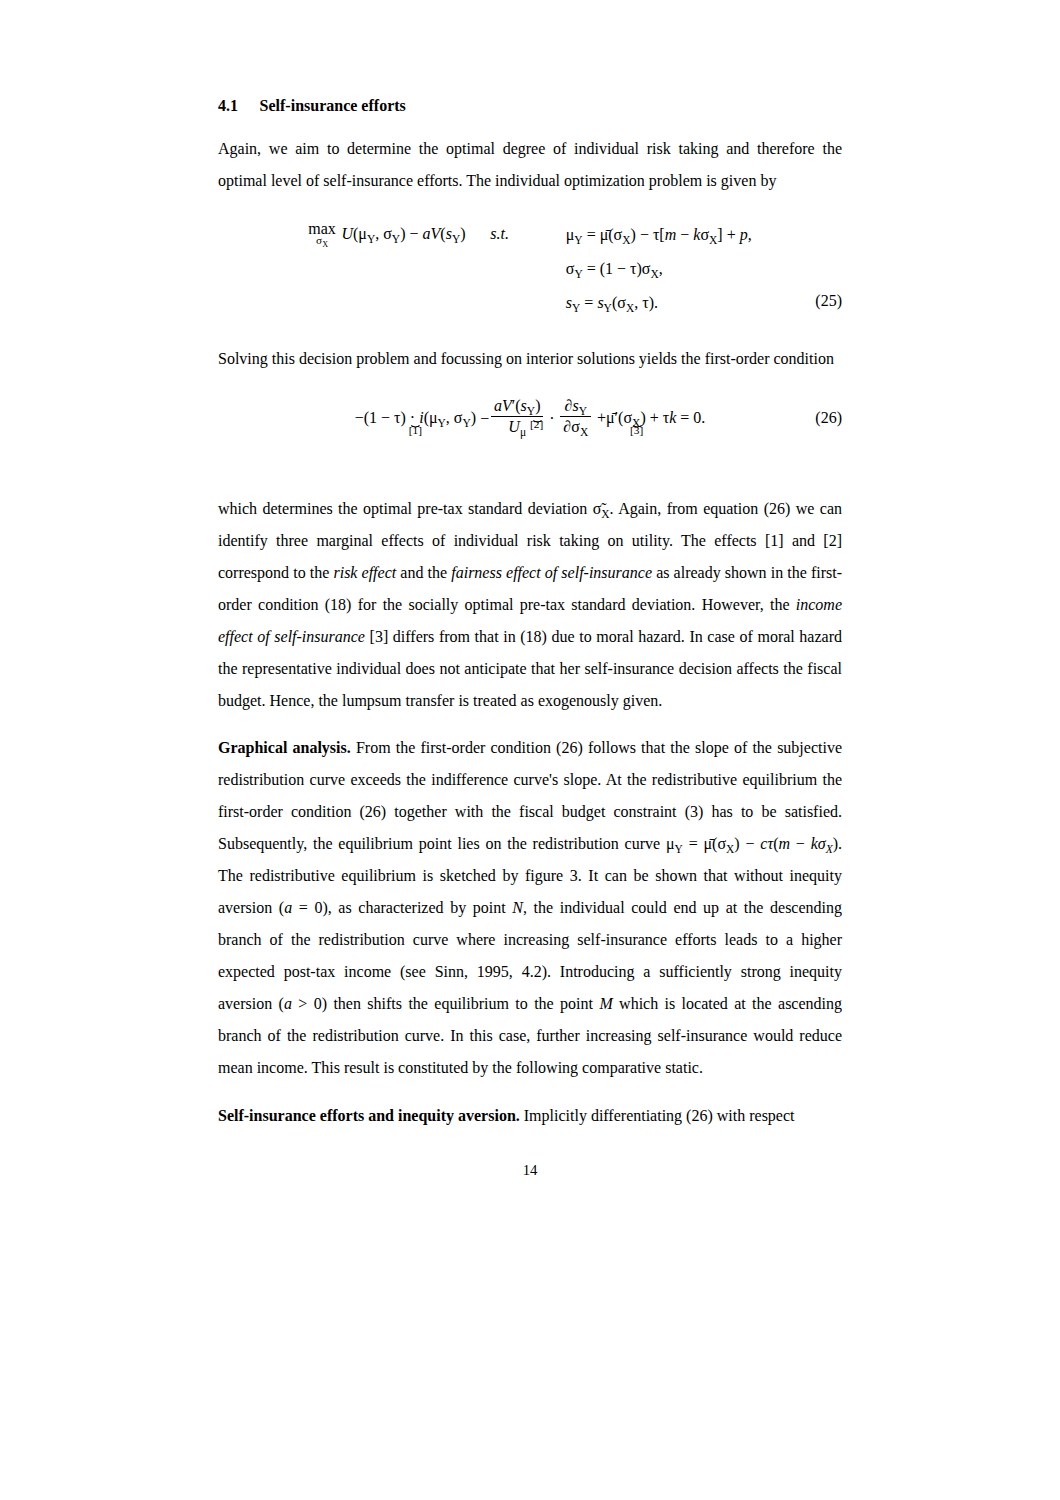4.1 Self-insurance efforts
Again, we aim to determine the optimal degree of individual risk taking and therefore the optimal level of self-insurance efforts. The individual optimization problem is given by
max σX U(μY, σY) − aV(sY) s.t. μY = μ̄(σX) − τ[m − kσX] + p, σY = (1 − τ)σX, sY = sY(σX, τ).
(25)
Solving this decision problem and focussing on interior solutions yields the first-order condition
−(1 − τ) · i(μY, σY) ⏟ [1] −aV′(sY) Uμ · ∂sY∂σX ⏟ [2] +μ̄′(σX) + τk ⏟ [3] = 0.
(26)
which determines the optimal pre-tax standard deviation σ̃X. Again, from equation (26) we can identify three marginal effects of individual risk taking on utility. The effects [1] and [2] correspond to the risk effect and the fairness effect of self-insurance as already shown in the first-order condition (18) for the socially optimal pre-tax standard deviation. However, the income effect of self-insurance [3] differs from that in (18) due to moral hazard. In case of moral hazard the representative individual does not anticipate that her self-insurance decision affects the fiscal budget. Hence, the lumpsum transfer is treated as exogenously given.
Graphical analysis. From the first-order condition (26) follows that the slope of the subjective redistribution curve exceeds the indifference curve's slope. At the redistributive equilibrium the first-order condition (26) together with the fiscal budget constraint (3) has to be satisfied. Subsequently, the equilibrium point lies on the redistribution curve μY = μ̄(σX) − cτ(m − kσX). The redistributive equilibrium is sketched by figure 3. It can be shown that without inequity aversion (a = 0), as characterized by point N, the individual could end up at the descending branch of the redistribution curve where increasing self-insurance efforts leads to a higher expected post-tax income (see Sinn, 1995, 4.2). Introducing a sufficiently strong inequity aversion (a > 0) then shifts the equilibrium to the point M which is located at the ascending branch of the redistribution curve. In this case, further increasing self-insurance would reduce mean income. This result is constituted by the following comparative static.
Self-insurance efforts and inequity aversion. Implicitly differentiating (26) with respect
14